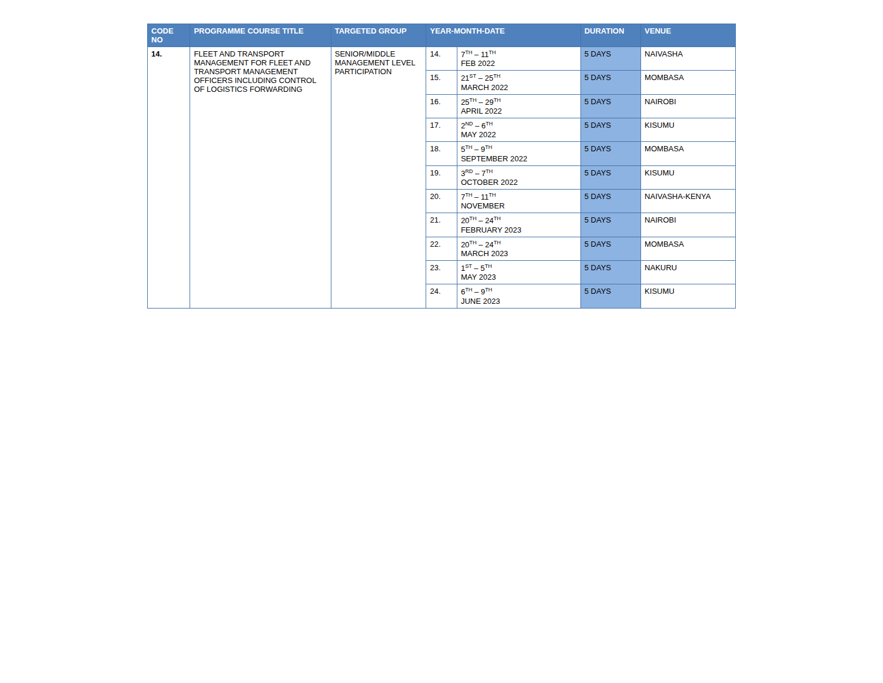| Code No | Programme Course Title | Targeted Group | Year-Month-Date | Duration | Venue |
| --- | --- | --- | --- | --- | --- |
| 14. | Fleet and Transport Management for Fleet and Transport Management Officers including Control of Logistics Forwarding | Senior/Middle Management Level Participation | 14. | 7 TH – 11 TH Feb 2022 | 5 Days | Naivasha |
| 15. | 21 ST – 25 TH March 2022 | 5 Days | Mombasa |
| 16. | 25 TH – 29 TH April 2022 | 5 Days | Nairobi |
| 17. | 2 ND – 6 TH May 2022 | 5 Days | Kisumu |
| 18. | 5 TH – 9 TH September 2022 | 5 Days | Mombasa |
| 19. | 3 RD – 7 TH October 2022 | 5 Days | Kisumu |
| 20. | 7 TH – 11 TH November | 5 Days | Naivasha-Kenya |
| 21. | 20 TH – 24 TH February 2023 | 5 Days | Nairobi |
| 22. | 20 TH – 24 TH March 2023 | 5 Days | Mombasa |
| 23. | 1 ST – 5 TH May 2023 | 5 Days | Nakuru |
| 24. | 6 TH – 9 TH June 2023 | 5 Days | Kisumu |